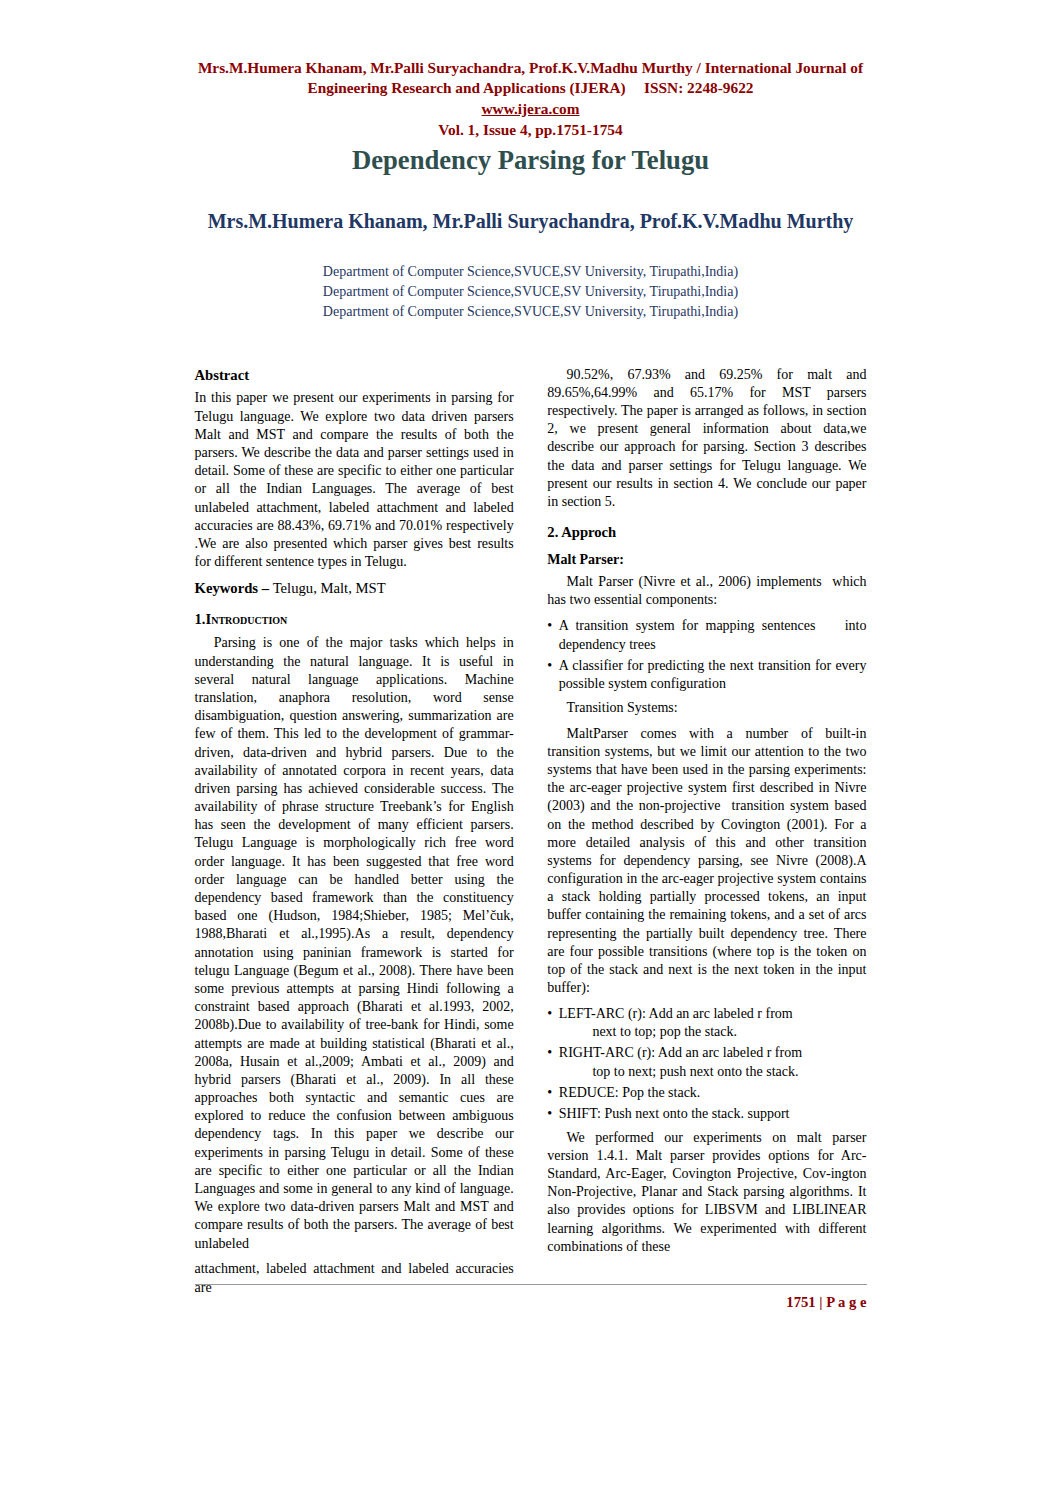Mrs.M.Humera Khanam, Mr.Palli Suryachandra, Prof.K.V.Madhu Murthy / International Journal of
Engineering Research and Applications (IJERA)ISSN: 2248-9622
www.ijera.com
Vol. 1, Issue 4, pp.1751-1754
Dependency Parsing for Telugu
Mrs.M.Humera Khanam, Mr.Palli Suryachandra, Prof.K.V.Madhu Murthy
Department of Computer Science,SVUCE,SV University, Tirupathi,India)
Department of Computer Science,SVUCE,SV University, Tirupathi,India)
Department of Computer Science,SVUCE,SV University, Tirupathi,India)
Abstract
In this paper we present our experiments in parsing for Telugu language. We explore two data driven parsers Malt and MST and compare the results of both the parsers. We describe the data and parser settings used in detail. Some of these are specific to either one particular or all the Indian Languages. The average of best unlabeled attachment, labeled attachment and labeled accuracies are 88.43%, 69.71% and 70.01% respectively .We are also presented which parser gives best results for different sentence types in Telugu.
Keywords – Telugu, Malt, MST
1.Introduction
Parsing is one of the major tasks which helps in understanding the natural language. It is useful in several natural language applications. Machine translation, anaphora resolution, word sense disambiguation, question answering, summarization are few of them. This led to the development of grammar-driven, data-driven and hybrid parsers. Due to the availability of annotated corpora in recent years, data driven parsing has achieved considerable success. The availability of phrase structure Treebank’s for English has seen the development of many efficient parsers. Telugu Language is morphologically rich free word order language. It has been suggested that free word order language can be handled better using the dependency based framework than the constituency based one (Hudson, 1984;Shieber, 1985; Mel’čuk, 1988,Bharati et al.,1995).As a result, dependency annotation using paninian framework is started for telugu Language (Begum et al., 2008). There have been some previous attempts at parsing Hindi following a constraint based approach (Bharati et al.1993, 2002, 2008b).Due to availability of tree-bank for Hindi, some attempts are made at building statistical (Bharati et al., 2008a, Husain et al.,2009; Ambati et al., 2009) and hybrid parsers (Bharati et al., 2009). In all these approaches both syntactic and semantic cues are explored to reduce the confusion between ambiguous dependency tags. In this paper we describe our experiments in parsing Telugu in detail. Some of these are specific to either one particular or all the Indian Languages and some in general to any kind of language. We explore two data-driven parsers Malt and MST and compare results of both the parsers. The average of best unlabeled
attachment, labeled attachment and labeled accuracies are
90.52%, 67.93% and 69.25% for malt and 89.65%,64.99% and 65.17% for MST parsers respectively. The paper is arranged as follows, in section 2, we present general information about data,we describe our approach for parsing. Section 3 describes the data and parser settings for Telugu language. We present our results in section 4. We conclude our paper in section 5.
2. Approch
Malt Parser:
Malt Parser (Nivre et al., 2006) implements which has two essential components:
A transition system for mapping sentences into dependency trees
A classifier for predicting the next transition for every possible system configuration
Transition Systems:
MaltParser comes with a number of built-in transition systems, but we limit our attention to the two systems that have been used in the parsing experiments: the arc-eager projective system first described in Nivre (2003) and the non-projective transition system based on the method described by Covington (2001). For a more detailed analysis of this and other transition systems for dependency parsing, see Nivre (2008).A configuration in the arc-eager projective system contains a stack holding partially processed tokens, an input buffer containing the remaining tokens, and a set of arcs representing the partially built dependency tree. There are four possible transitions (where top is the token on top of the stack and next is the next token in the input buffer):
LEFT-ARC (r): Add an arc labeled r from
next to top; pop the stack.
RIGHT-ARC (r): Add an arc labeled r from
top to next; push next onto the stack.
REDUCE: Pop the stack.
SHIFT: Push next onto the stack. support
We performed our experiments on malt parser version 1.4.1. Malt parser provides options for Arc-Standard, Arc-Eager, Covington Projective, Cov-ington Non-Projective, Planar and Stack parsing algorithms. It also provides options for LIBSVM and LIBLINEAR learning algorithms. We experimented with different combinations of these
1751 | P a g e